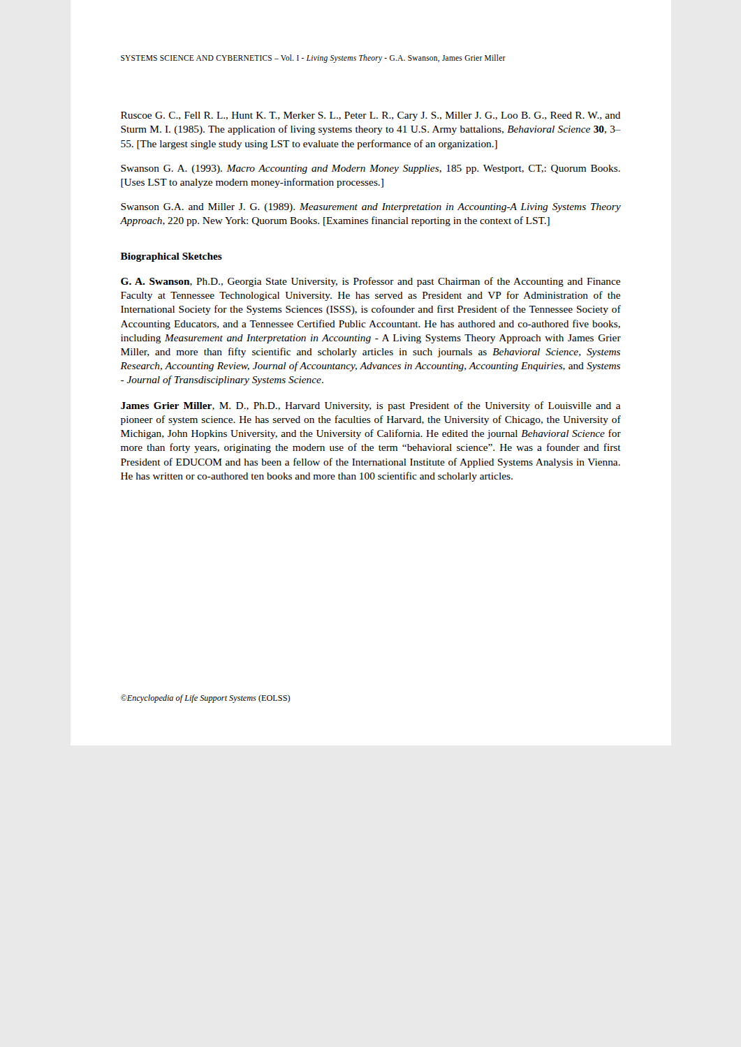SYSTEMS SCIENCE AND CYBERNETICS – Vol. I - Living Systems Theory - G.A. Swanson, James Grier Miller
Ruscoe G. C., Fell R. L., Hunt K. T., Merker S. L., Peter L. R., Cary J. S., Miller J. G., Loo B. G., Reed R. W., and Sturm M. I. (1985). The application of living systems theory to 41 U.S. Army battalions, Behavioral Science 30, 3–55. [The largest single study using LST to evaluate the performance of an organization.]
Swanson G. A. (1993). Macro Accounting and Modern Money Supplies, 185 pp. Westport, CT,: Quorum Books. [Uses LST to analyze modern money-information processes.]
Swanson G.A. and Miller J. G. (1989). Measurement and Interpretation in Accounting-A Living Systems Theory Approach, 220 pp. New York: Quorum Books. [Examines financial reporting in the context of LST.]
Biographical Sketches
G. A. Swanson, Ph.D., Georgia State University, is Professor and past Chairman of the Accounting and Finance Faculty at Tennessee Technological University. He has served as President and VP for Administration of the International Society for the Systems Sciences (ISSS), is cofounder and first President of the Tennessee Society of Accounting Educators, and a Tennessee Certified Public Accountant. He has authored and co-authored five books, including Measurement and Interpretation in Accounting - A Living Systems Theory Approach with James Grier Miller, and more than fifty scientific and scholarly articles in such journals as Behavioral Science, Systems Research, Accounting Review, Journal of Accountancy, Advances in Accounting, Accounting Enquiries, and Systems - Journal of Transdisciplinary Systems Science.
James Grier Miller, M. D., Ph.D., Harvard University, is past President of the University of Louisville and a pioneer of system science. He has served on the faculties of Harvard, the University of Chicago, the University of Michigan, John Hopkins University, and the University of California. He edited the journal Behavioral Science for more than forty years, originating the modern use of the term “behavioral science”. He was a founder and first President of EDUCOM and has been a fellow of the International Institute of Applied Systems Analysis in Vienna. He has written or co-authored ten books and more than 100 scientific and scholarly articles.
©Encyclopedia of Life Support Systems (EOLSS)